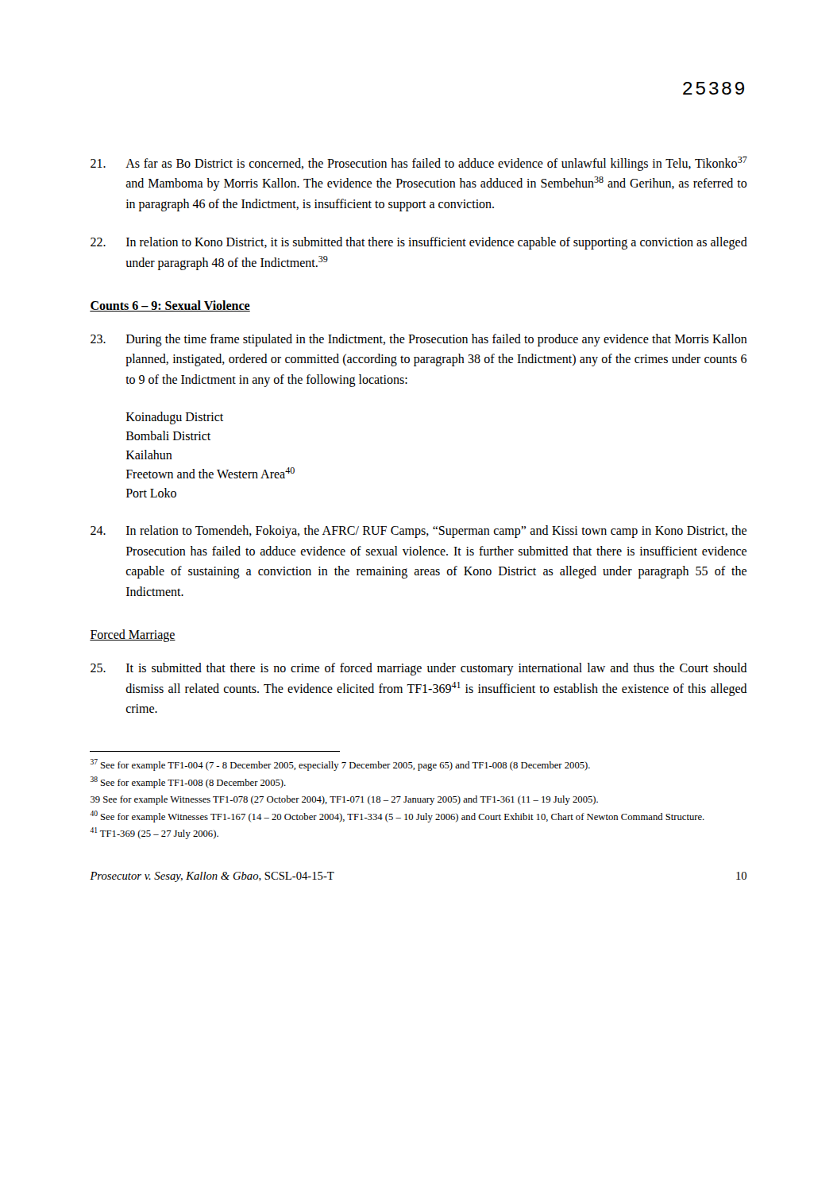25389
21. As far as Bo District is concerned, the Prosecution has failed to adduce evidence of unlawful killings in Telu, Tikonko37 and Mamboma by Morris Kallon. The evidence the Prosecution has adduced in Sembehun38 and Gerihun, as referred to in paragraph 46 of the Indictment, is insufficient to support a conviction.
22. In relation to Kono District, it is submitted that there is insufficient evidence capable of supporting a conviction as alleged under paragraph 48 of the Indictment.39
Counts 6 – 9: Sexual Violence
23. During the time frame stipulated in the Indictment, the Prosecution has failed to produce any evidence that Morris Kallon planned, instigated, ordered or committed (according to paragraph 38 of the Indictment) any of the crimes under counts 6 to 9 of the Indictment in any of the following locations:
Koinadugu District
Bombali District
Kailahun
Freetown and the Western Area40
Port Loko
24. In relation to Tomendeh, Fokoiya, the AFRC/ RUF Camps, “Superman camp” and Kissi town camp in Kono District, the Prosecution has failed to adduce evidence of sexual violence. It is further submitted that there is insufficient evidence capable of sustaining a conviction in the remaining areas of Kono District as alleged under paragraph 55 of the Indictment.
Forced Marriage
25. It is submitted that there is no crime of forced marriage under customary international law and thus the Court should dismiss all related counts. The evidence elicited from TF1-36941 is insufficient to establish the existence of this alleged crime.
37 See for example TF1-004 (7 - 8 December 2005, especially 7 December 2005, page 65) and TF1-008 (8 December 2005).
38 See for example TF1-008 (8 December 2005).
39 See for example Witnesses TF1-078 (27 October 2004), TF1-071 (18 – 27 January 2005) and TF1-361 (11 – 19 July 2005).
40 See for example Witnesses TF1-167 (14 – 20 October 2004), TF1-334 (5 – 10 July 2006) and Court Exhibit 10, Chart of Newton Command Structure.
41 TF1-369 (25 – 27 July 2006).
Prosecutor v. Sesay, Kallon & Gbao, SCSL-04-15-T 10